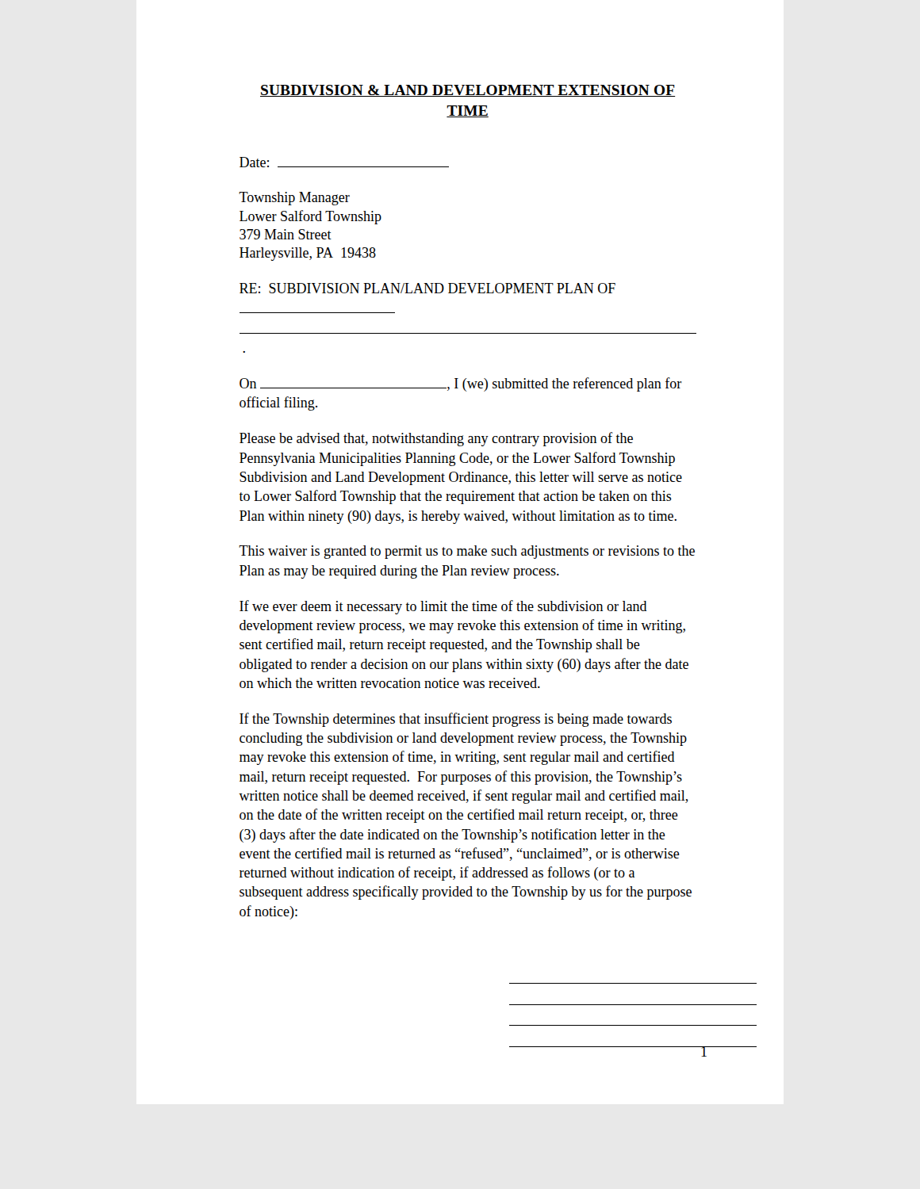SUBDIVISION & LAND DEVELOPMENT EXTENSION OF TIME
Date:
Township Manager
Lower Salford Township
379 Main Street
Harleysville, PA 19438
RE: SUBDIVISION PLAN/LAND DEVELOPMENT PLAN OF .
On , I (we) submitted the referenced plan for official filing.
Please be advised that, notwithstanding any contrary provision of the Pennsylvania Municipalities Planning Code, or the Lower Salford Township Subdivision and Land Development Ordinance, this letter will serve as notice to Lower Salford Township that the requirement that action be taken on this Plan within ninety (90) days, is hereby waived, without limitation as to time.
This waiver is granted to permit us to make such adjustments or revisions to the Plan as may be required during the Plan review process.
If we ever deem it necessary to limit the time of the subdivision or land development review process, we may revoke this extension of time in writing, sent certified mail, return receipt requested, and the Township shall be obligated to render a decision on our plans within sixty (60) days after the date on which the written revocation notice was received.
If the Township determines that insufficient progress is being made towards concluding the subdivision or land development review process, the Township may revoke this extension of time, in writing, sent regular mail and certified mail, return receipt requested. For purposes of this provision, the Township’s written notice shall be deemed received, if sent regular mail and certified mail, on the date of the written receipt on the certified mail return receipt, or, three (3) days after the date indicated on the Township’s notification letter in the event the certified mail is returned as “refused”, “unclaimed”, or is otherwise returned without indication of receipt, if addressed as follows (or to a subsequent address specifically provided to the Township by us for the purpose of notice):
1